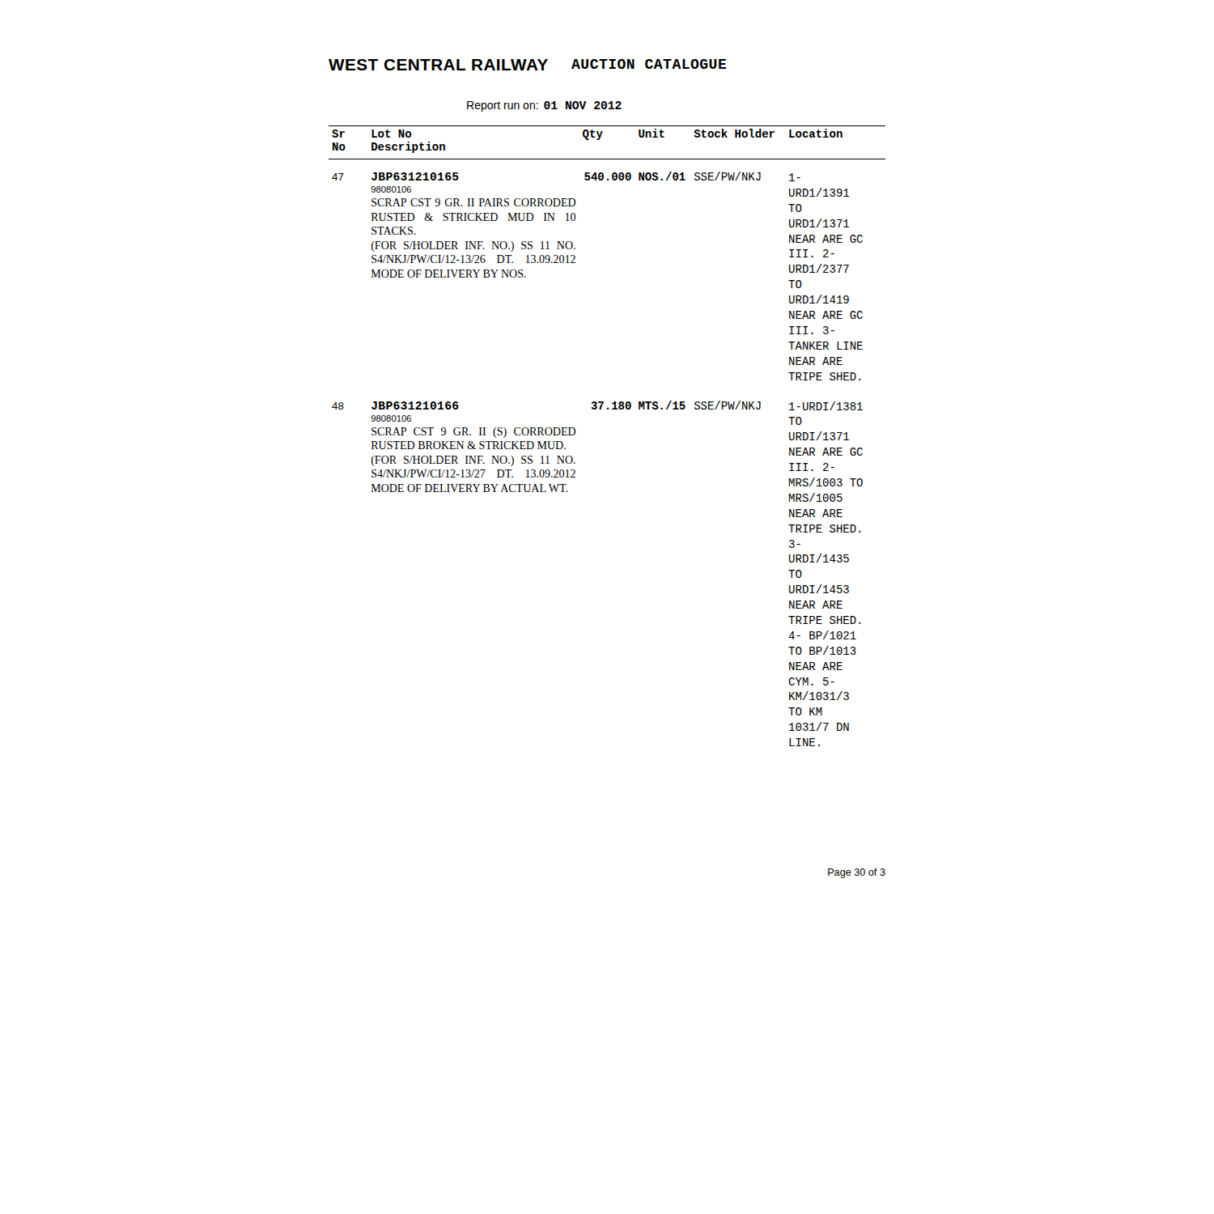WEST CENTRAL RAILWAY
AUCTION CATALOGUE
Report run on: 01 NOV 2012
| Sr No | Lot No Description | Qty | Unit | Stock Holder | Location |
| --- | --- | --- | --- | --- | --- |
| 47 | JBP631210165 98080106 SCRAP CST 9 GR. II PAIRS CORRODED RUSTED & STRICKED MUD IN 10 STACKS. (FOR S/HOLDER INF. NO.) SS 11 NO. S4/NKJ/PW/CI/12-13/26 DT. 13.09.2012 MODE OF DELIVERY BY NOS. | 540.000 | NOS./01 | SSE/PW/NKJ | 1- URD1/1391 TO URD1/1371 NEAR ARE GC III. 2- URD1/2377 TO URD1/1419 NEAR ARE GC III. 3- TANKER LINE NEAR ARE TRIPE SHED. |
| 48 | JBP631210166 98080106 SCRAP CST 9 GR. II (S) CORRODED RUSTED BROKEN & STRICKED MUD. (FOR S/HOLDER INF. NO.) SS 11 NO. S4/NKJ/PW/CI/12-13/27 DT. 13.09.2012 MODE OF DELIVERY BY ACTUAL WT. | 37.180 | MTS./15 | SSE/PW/NKJ | 1-URDI/1381 TO URDI/1371 NEAR ARE GC III. 2- MRS/1003 TO MRS/1005 NEAR ARE TRIPE SHED. 3- URDI/1435 TO URDI/1453 NEAR ARE TRIPE SHED. 4- BP/1021 TO BP/1013 NEAR ARE CYM. 5- KM/1031/3 TO KM 1031/7 DN LINE. |
Page 30 of 3